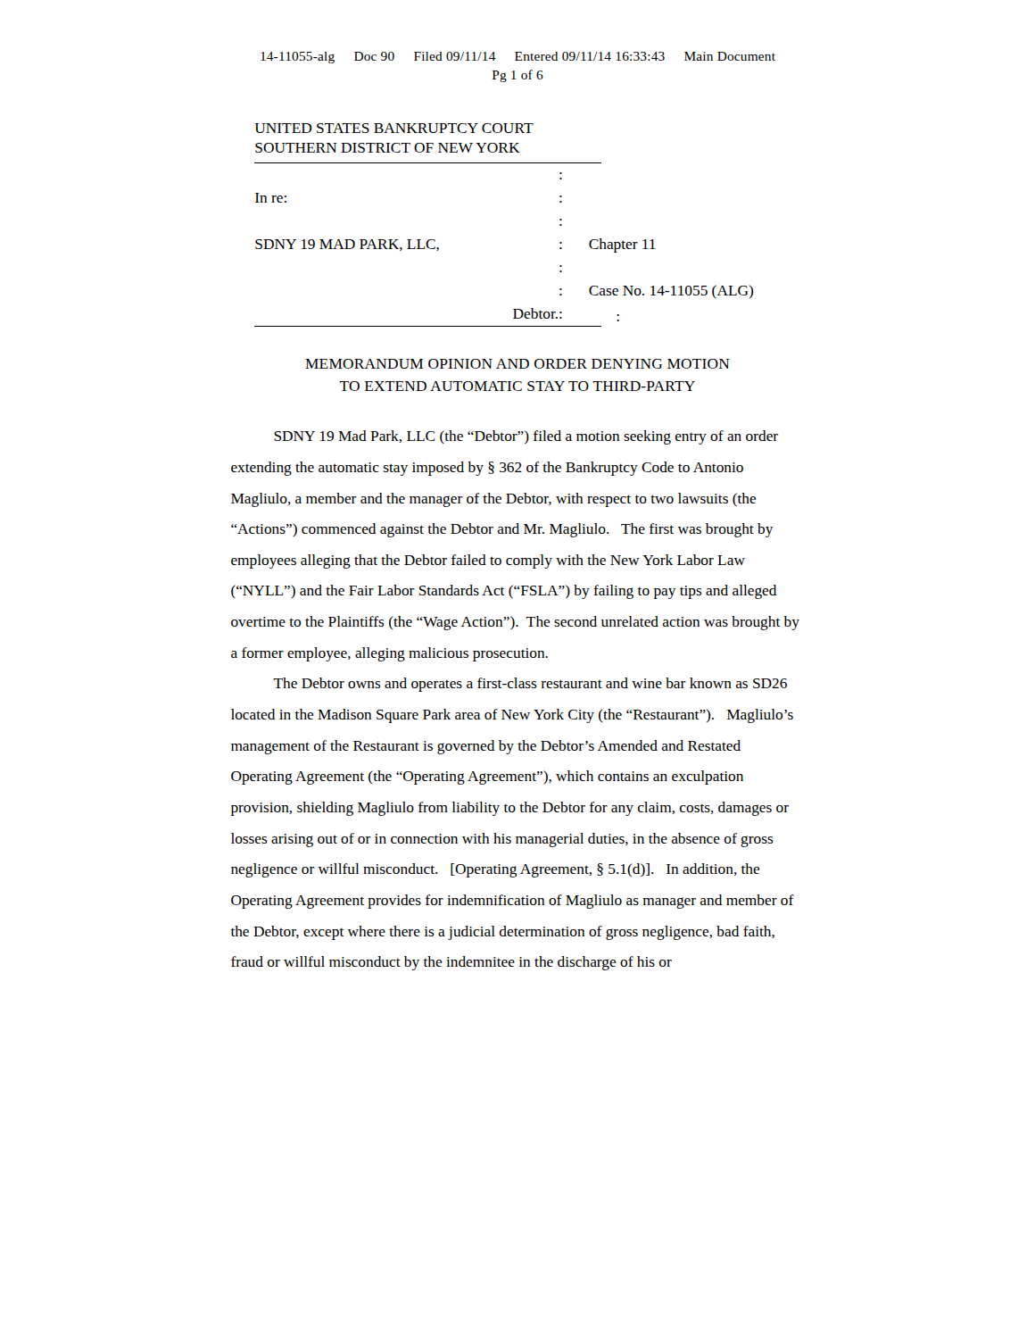14-11055-alg Doc 90 Filed 09/11/14 Entered 09/11/14 16:33:43 Main Document
Pg 1 of 6
UNITED STATES BANKRUPTCY COURT
SOUTHERN DISTRICT OF NEW YORK
| | : | |
| In re: | : | |
| | : | |
| SDNY 19 MAD PARK, LLC, | : | Chapter 11 |
| | : | |
| | : | Case No. 14-11055 (ALG) |
| Debtor. | : | |
Memorandum Opinion and Order Denying Motion
to Extend Automatic Stay to Third-Party
SDNY 19 Mad Park, LLC (the “Debtor”) filed a motion seeking entry of an order extending the automatic stay imposed by § 362 of the Bankruptcy Code to Antonio Magliulo, a member and the manager of the Debtor, with respect to two lawsuits (the “Actions”) commenced against the Debtor and Mr. Magliulo. The first was brought by employees alleging that the Debtor failed to comply with the New York Labor Law (“NYLL”) and the Fair Labor Standards Act (“FSLA”) by failing to pay tips and alleged overtime to the Plaintiffs (the “Wage Action”). The second unrelated action was brought by a former employee, alleging malicious prosecution.
The Debtor owns and operates a first-class restaurant and wine bar known as SD26 located in the Madison Square Park area of New York City (the “Restaurant”). Magliulo’s management of the Restaurant is governed by the Debtor’s Amended and Restated Operating Agreement (the “Operating Agreement”), which contains an exculpation provision, shielding Magliulo from liability to the Debtor for any claim, costs, damages or losses arising out of or in connection with his managerial duties, in the absence of gross negligence or willful misconduct. [Operating Agreement, § 5.1(d)]. In addition, the Operating Agreement provides for indemnification of Magliulo as manager and member of the Debtor, except where there is a judicial determination of gross negligence, bad faith, fraud or willful misconduct by the indemnitee in the discharge of his or